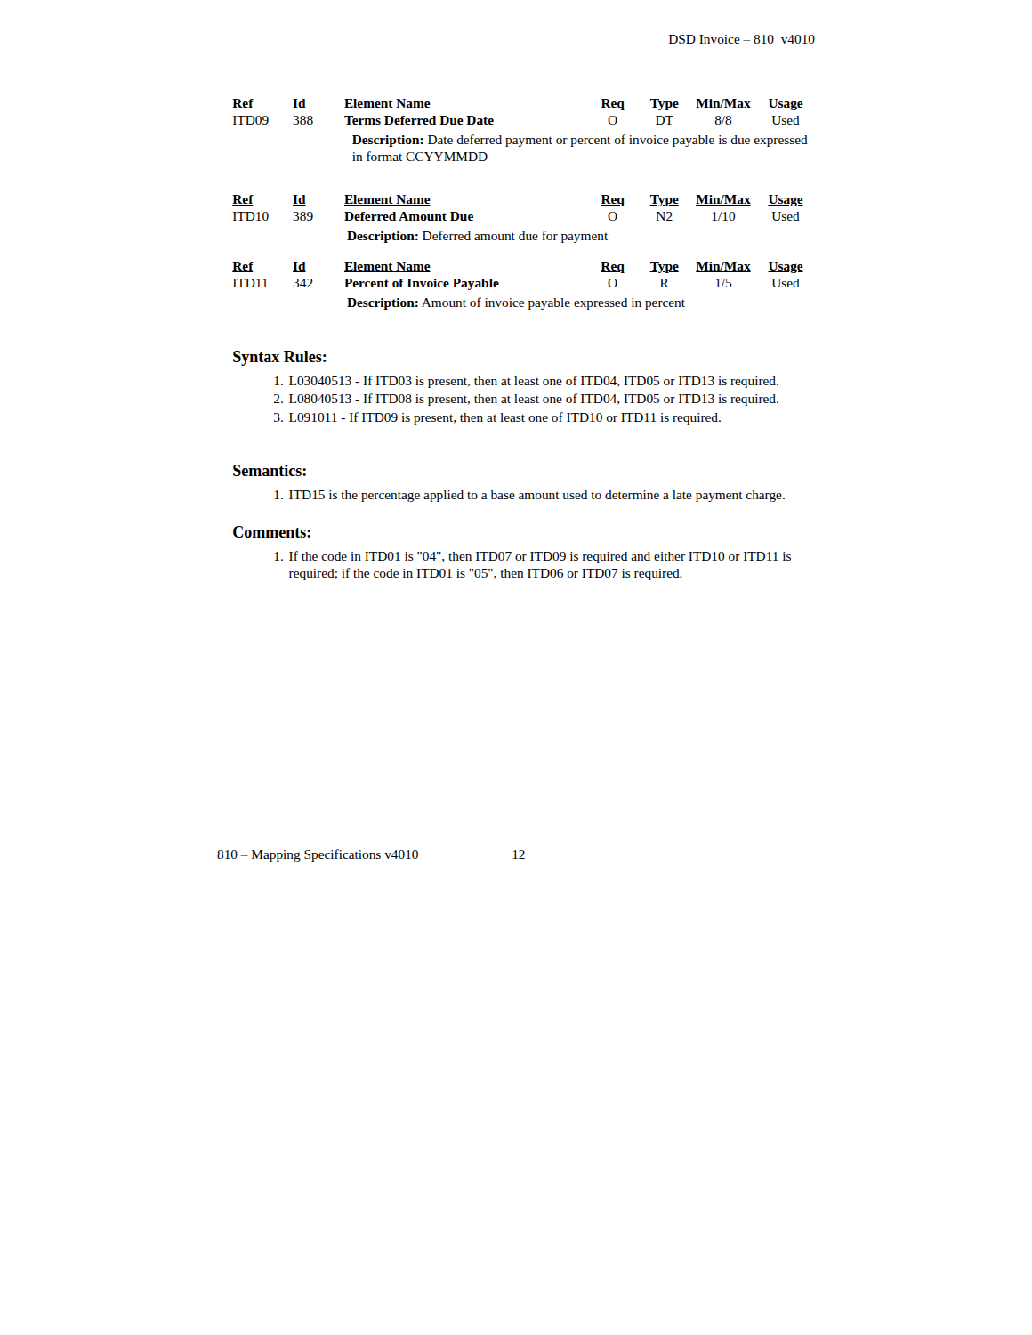DSD Invoice – 810 v4010
| Ref | Id | Element Name | Req | Type | Min/Max | Usage |
| ITD09 | 388 | Terms Deferred Due Date | O | DT | 8/8 | Used |
Description: Date deferred payment or percent of invoice payable is due expressed in format CCYYMMDD
| Ref | Id | Element Name | Req | Type | Min/Max | Usage |
| ITD10 | 389 | Deferred Amount Due | O | N2 | 1/10 | Used |
Description: Deferred amount due for payment
| Ref | Id | Element Name | Req | Type | Min/Max | Usage |
| ITD11 | 342 | Percent of Invoice Payable | O | R | 1/5 | Used |
Description: Amount of invoice payable expressed in percent
Syntax Rules:
L03040513 - If ITD03 is present, then at least one of ITD04, ITD05 or ITD13 is required.
L08040513 - If ITD08 is present, then at least one of ITD04, ITD05 or ITD13 is required.
L091011 - If ITD09 is present, then at least one of ITD10 or ITD11 is required.
Semantics:
ITD15 is the percentage applied to a base amount used to determine a late payment charge.
Comments:
If the code in ITD01 is "04", then ITD07 or ITD09 is required and either ITD10 or ITD11 is required; if the code in ITD01 is "05", then ITD06 or ITD07 is required.
810 – Mapping Specifications v4010 12